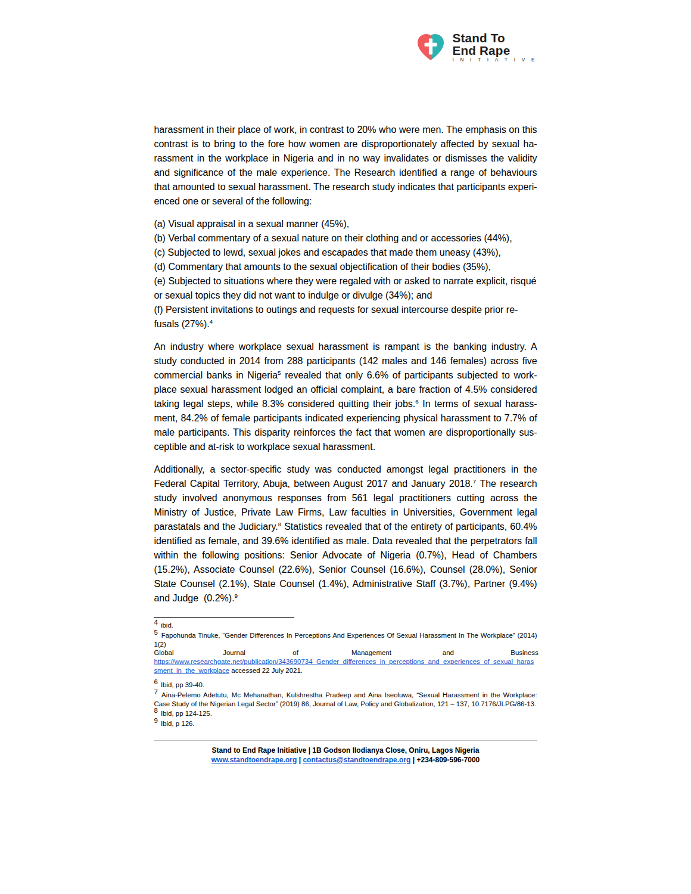Stand To End Rape I N I T I A T I V E
harassment in their place of work, in contrast to 20% who were men. The emphasis on this contrast is to bring to the fore how women are disproportionately affected by sexual harassment in the workplace in Nigeria and in no way invalidates or dismisses the validity and significance of the male experience. The Research identified a range of behaviours that amounted to sexual harassment. The research study indicates that participants experienced one or several of the following:
(a) Visual appraisal in a sexual manner (45%),
(b) Verbal commentary of a sexual nature on their clothing and or accessories (44%),
(c) Subjected to lewd, sexual jokes and escapades that made them uneasy (43%),
(d) Commentary that amounts to the sexual objectification of their bodies (35%),
(e) Subjected to situations where they were regaled with or asked to narrate explicit, risqué or sexual topics they did not want to indulge or divulge (34%); and
(f) Persistent invitations to outings and requests for sexual intercourse despite prior refusals (27%).4
An industry where workplace sexual harassment is rampant is the banking industry. A study conducted in 2014 from 288 participants (142 males and 146 females) across five commercial banks in Nigeria5 revealed that only 6.6% of participants subjected to workplace sexual harassment lodged an official complaint, a bare fraction of 4.5% considered taking legal steps, while 8.3% considered quitting their jobs.6 In terms of sexual harassment, 84.2% of female participants indicated experiencing physical harassment to 7.7% of male participants. This disparity reinforces the fact that women are disproportionally susceptible and at-risk to workplace sexual harassment.
Additionally, a sector-specific study was conducted amongst legal practitioners in the Federal Capital Territory, Abuja, between August 2017 and January 2018.7 The research study involved anonymous responses from 561 legal practitioners cutting across the Ministry of Justice, Private Law Firms, Law faculties in Universities, Government legal parastatals and the Judiciary.8 Statistics revealed that of the entirety of participants, 60.4% identified as female, and 39.6% identified as male. Data revealed that the perpetrators fall within the following positions: Senior Advocate of Nigeria (0.7%), Head of Chambers (15.2%), Associate Counsel (22.6%), Senior Counsel (16.6%), Counsel (28.0%), Senior State Counsel (2.1%), State Counsel (1.4%), Administrative Staff (3.7%), Partner (9.4%) and Judge (0.2%).9
4 ibid.
5 Fapohunda Tinuke, “Gender Differences In Perceptions And Experiences Of Sexual Harassment In The Workplace” (2014) 1(2) Global Journal of Management and Business https://www.researchgate.net/publication/343690734_Gender_differences_in_perceptions_and_experiences_of_sexual_harassment_in_the_workplace accessed 22 July 2021.
6 Ibid, pp 39-40.
7 Aina-Pelemo Adetutu, Mc Mehanathan, Kulshrestha Pradeep and Aina Iseoluwa, “Sexual Harassment in the Workplace: Case Study of the Nigerian Legal Sector” (2019) 86, Journal of Law, Policy and Globalization, 121 – 137, 10.7176/JLPG/86-13.
8 Ibid, pp 124-125.
9 Ibid, p 126.
Stand to End Rape Initiative | 1B Godson Ilodianya Close, Oniru, Lagos Nigeria
www.standtoendrape.org | contactus@standtoendrape.org | +234-809-596-7000